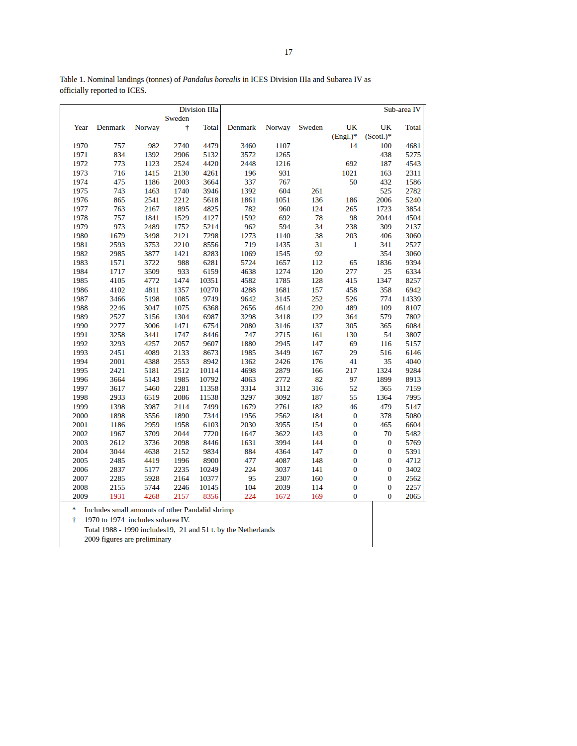17
Table 1. Nominal landings (tonnes) of Pandalus borealis in ICES Division IIIa and Subarea IV as officially reported to ICES.
| | Division IIIa | Sub-area IV | |
| | | | Sweden | | | | | | | | |
| Year | Denmark | Norway | † | Total | Denmark | Norway | Sweden | UK | UK | Total | |
| | | | | | | | | (Engl.)* | (Scotl.)* | | |
| 1970 | 757 | 982 | 2740 | 4479 | 3460 | 1107 | | 14 | 100 | 4681 | |
| 1971 | 834 | 1392 | 2906 | 5132 | 3572 | 1265 | | | 438 | 5275 | |
| 1972 | 773 | 1123 | 2524 | 4420 | 2448 | 1216 | | 692 | 187 | 4543 | |
| 1973 | 716 | 1415 | 2130 | 4261 | 196 | 931 | | 1021 | 163 | 2311 | |
| 1974 | 475 | 1186 | 2003 | 3664 | 337 | 767 | | 50 | 432 | 1586 | |
| 1975 | 743 | 1463 | 1740 | 3946 | 1392 | 604 | 261 | | 525 | 2782 | |
| 1976 | 865 | 2541 | 2212 | 5618 | 1861 | 1051 | 136 | 186 | 2006 | 5240 | |
| 1977 | 763 | 2167 | 1895 | 4825 | 782 | 960 | 124 | 265 | 1723 | 3854 | |
| 1978 | 757 | 1841 | 1529 | 4127 | 1592 | 692 | 78 | 98 | 2044 | 4504 | |
| 1979 | 973 | 2489 | 1752 | 5214 | 962 | 594 | 34 | 238 | 309 | 2137 | |
| 1980 | 1679 | 3498 | 2121 | 7298 | 1273 | 1140 | 38 | 203 | 406 | 3060 | |
| 1981 | 2593 | 3753 | 2210 | 8556 | 719 | 1435 | 31 | 1 | 341 | 2527 | |
| 1982 | 2985 | 3877 | 1421 | 8283 | 1069 | 1545 | 92 | | 354 | 3060 | |
| 1983 | 1571 | 3722 | 988 | 6281 | 5724 | 1657 | 112 | 65 | 1836 | 9394 | |
| 1984 | 1717 | 3509 | 933 | 6159 | 4638 | 1274 | 120 | 277 | 25 | 6334 | |
| 1985 | 4105 | 4772 | 1474 | 10351 | 4582 | 1785 | 128 | 415 | 1347 | 8257 | |
| 1986 | 4102 | 4811 | 1357 | 10270 | 4288 | 1681 | 157 | 458 | 358 | 6942 | |
| 1987 | 3466 | 5198 | 1085 | 9749 | 9642 | 3145 | 252 | 526 | 774 | 14339 | |
| 1988 | 2246 | 3047 | 1075 | 6368 | 2656 | 4614 | 220 | 489 | 109 | 8107 | |
| 1989 | 2527 | 3156 | 1304 | 6987 | 3298 | 3418 | 122 | 364 | 579 | 7802 | |
| 1990 | 2277 | 3006 | 1471 | 6754 | 2080 | 3146 | 137 | 305 | 365 | 6084 | |
| 1991 | 3258 | 3441 | 1747 | 8446 | 747 | 2715 | 161 | 130 | 54 | 3807 | |
| 1992 | 3293 | 4257 | 2057 | 9607 | 1880 | 2945 | 147 | 69 | 116 | 5157 | |
| 1993 | 2451 | 4089 | 2133 | 8673 | 1985 | 3449 | 167 | 29 | 516 | 6146 | |
| 1994 | 2001 | 4388 | 2553 | 8942 | 1362 | 2426 | 176 | 41 | 35 | 4040 | |
| 1995 | 2421 | 5181 | 2512 | 10114 | 4698 | 2879 | 166 | 217 | 1324 | 9284 | |
| 1996 | 3664 | 5143 | 1985 | 10792 | 4063 | 2772 | 82 | 97 | 1899 | 8913 | |
| 1997 | 3617 | 5460 | 2281 | 11358 | 3314 | 3112 | 316 | 52 | 365 | 7159 | |
| 1998 | 2933 | 6519 | 2086 | 11538 | 3297 | 3092 | 187 | 55 | 1364 | 7995 | |
| 1999 | 1398 | 3987 | 2114 | 7499 | 1679 | 2761 | 182 | 46 | 479 | 5147 | |
| 2000 | 1898 | 3556 | 1890 | 7344 | 1956 | 2562 | 184 | 0 | 378 | 5080 | |
| 2001 | 1186 | 2959 | 1958 | 6103 | 2030 | 3955 | 154 | 0 | 465 | 6604 | |
| 2002 | 1967 | 3709 | 2044 | 7720 | 1647 | 3622 | 143 | 0 | 70 | 5482 | |
| 2003 | 2612 | 3736 | 2098 | 8446 | 1631 | 3994 | 144 | 0 | 0 | 5769 | |
| 2004 | 3044 | 4638 | 2152 | 9834 | 884 | 4364 | 147 | 0 | 0 | 5391 | |
| 2005 | 2485 | 4419 | 1996 | 8900 | 477 | 4087 | 148 | 0 | 0 | 4712 | |
| 2006 | 2837 | 5177 | 2235 | 10249 | 224 | 3037 | 141 | 0 | 0 | 3402 | |
| 2007 | 2285 | 5928 | 2164 | 10377 | 95 | 2307 | 160 | 0 | 0 | 2562 | |
| 2008 | 2155 | 5744 | 2246 | 10145 | 104 | 2039 | 114 | 0 | 0 | 2257 | |
| 2009 | 1931 | 4268 | 2157 | 8356 | 224 | 1672 | 169 | 0 | 0 | 2065 | |
*Includes small amounts of other Pandalid shrimp
†1970 to 1974 includes subarea IV.
Total 1988 - 1990 includes19, 21 and 51 t. by the Netherlands
2009 figures are preliminary